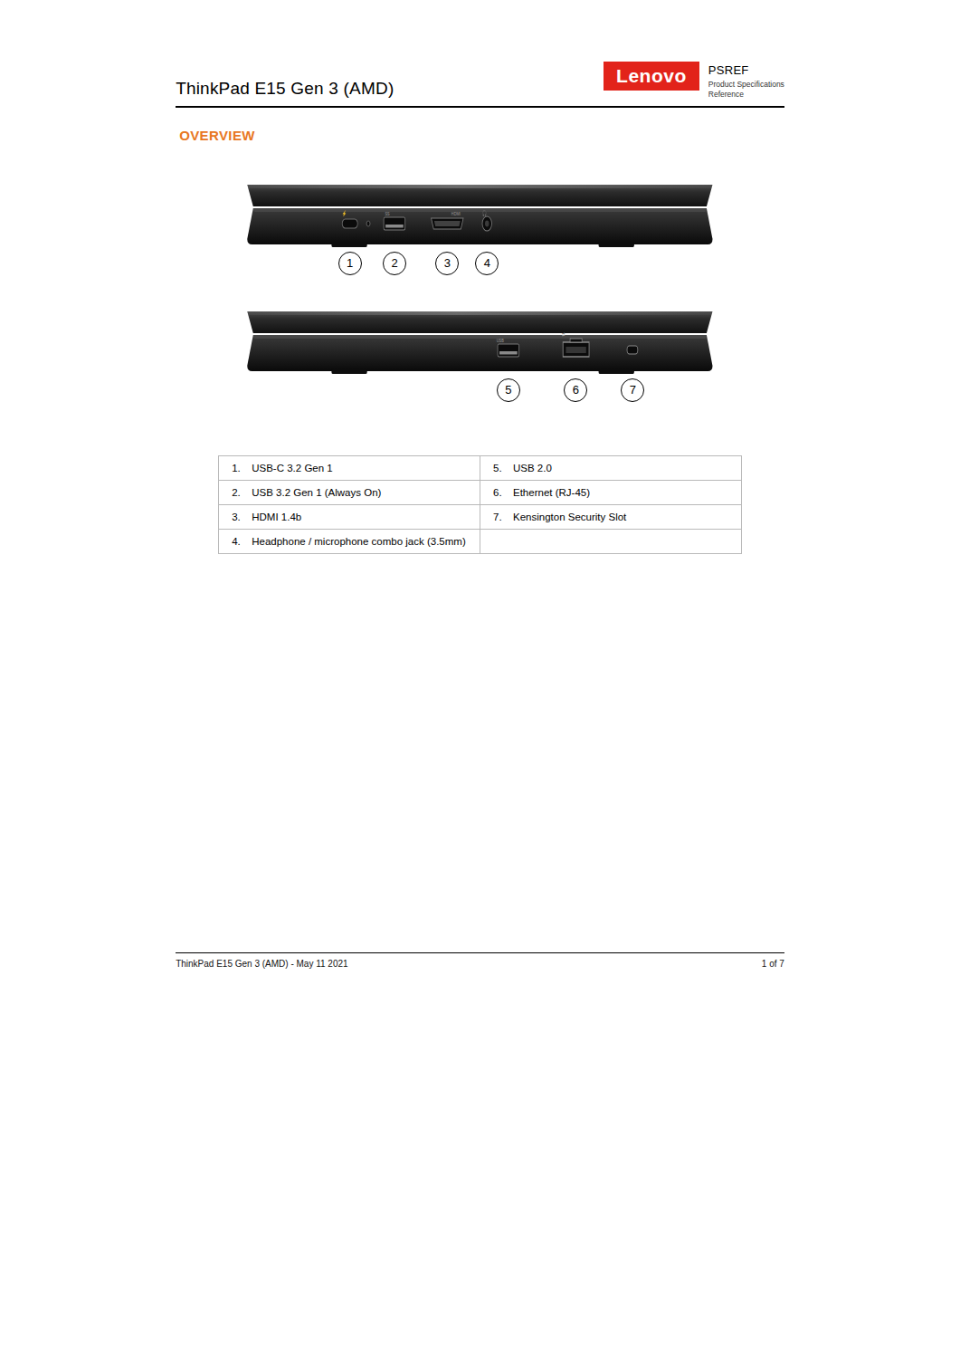ThinkPad E15 Gen 3 (AMD)
Lenovo
PSREF
Product Specifications
Reference
OVERVIEW
⚡ SS HDMI 🎧
1
2
3
4
USB ⇄
5
6
7
| 1. USB-C 3.2 Gen 1 | 5. USB 2.0 |
| 2. USB 3.2 Gen 1 (Always On) | 6. Ethernet (RJ-45) |
| 3. HDMI 1.4b | 7. Kensington Security Slot |
| 4. Headphone / microphone combo jack (3.5mm) | |
ThinkPad E15 Gen 3 (AMD) - May 11 2021 1 of 7